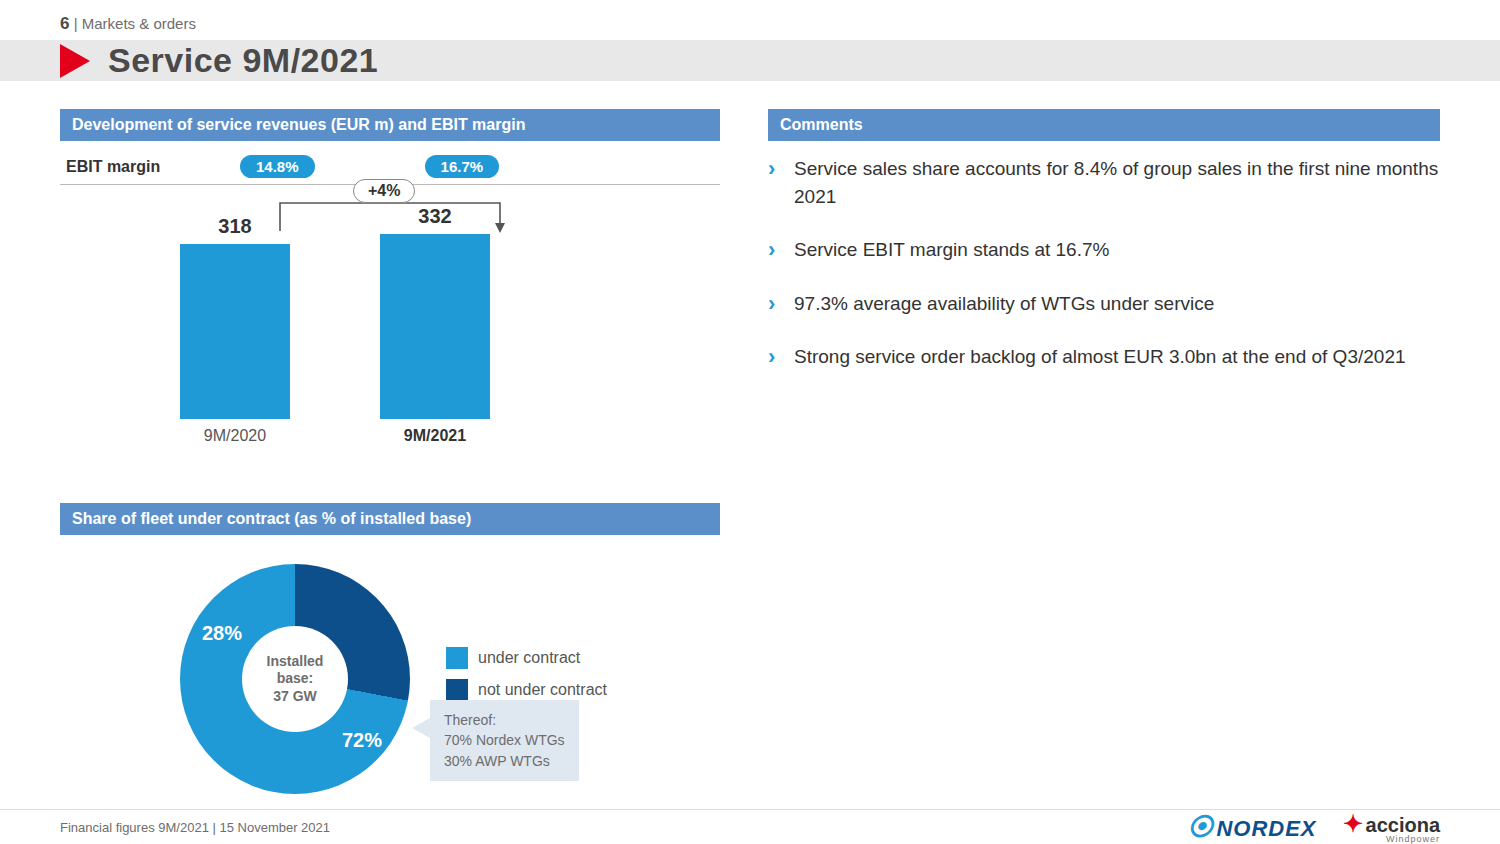6 | Markets & orders
Service 9M/2021
Development of service revenues (EUR m) and EBIT margin
EBIT margin
14.8%
16.7%
+4%
318
9M/2020
332
9M/2021
Share of fleet under contract (as % of installed base)
28%
72%
Installed
base:
37 GW
under contract
not under contract
Thereof:
70% Nordex WTGs
30% AWP WTGs
Comments
Service sales share accounts for 8.4% of group sales in the first nine months 2021
Service EBIT margin stands at 16.7%
97.3% average availability of WTGs under service
Strong service order backlog of almost EUR 3.0bn at the end of Q3/2021
Financial figures 9M/2021 | 15 November 2021
⦿NORDEX
✦accionaWindpower